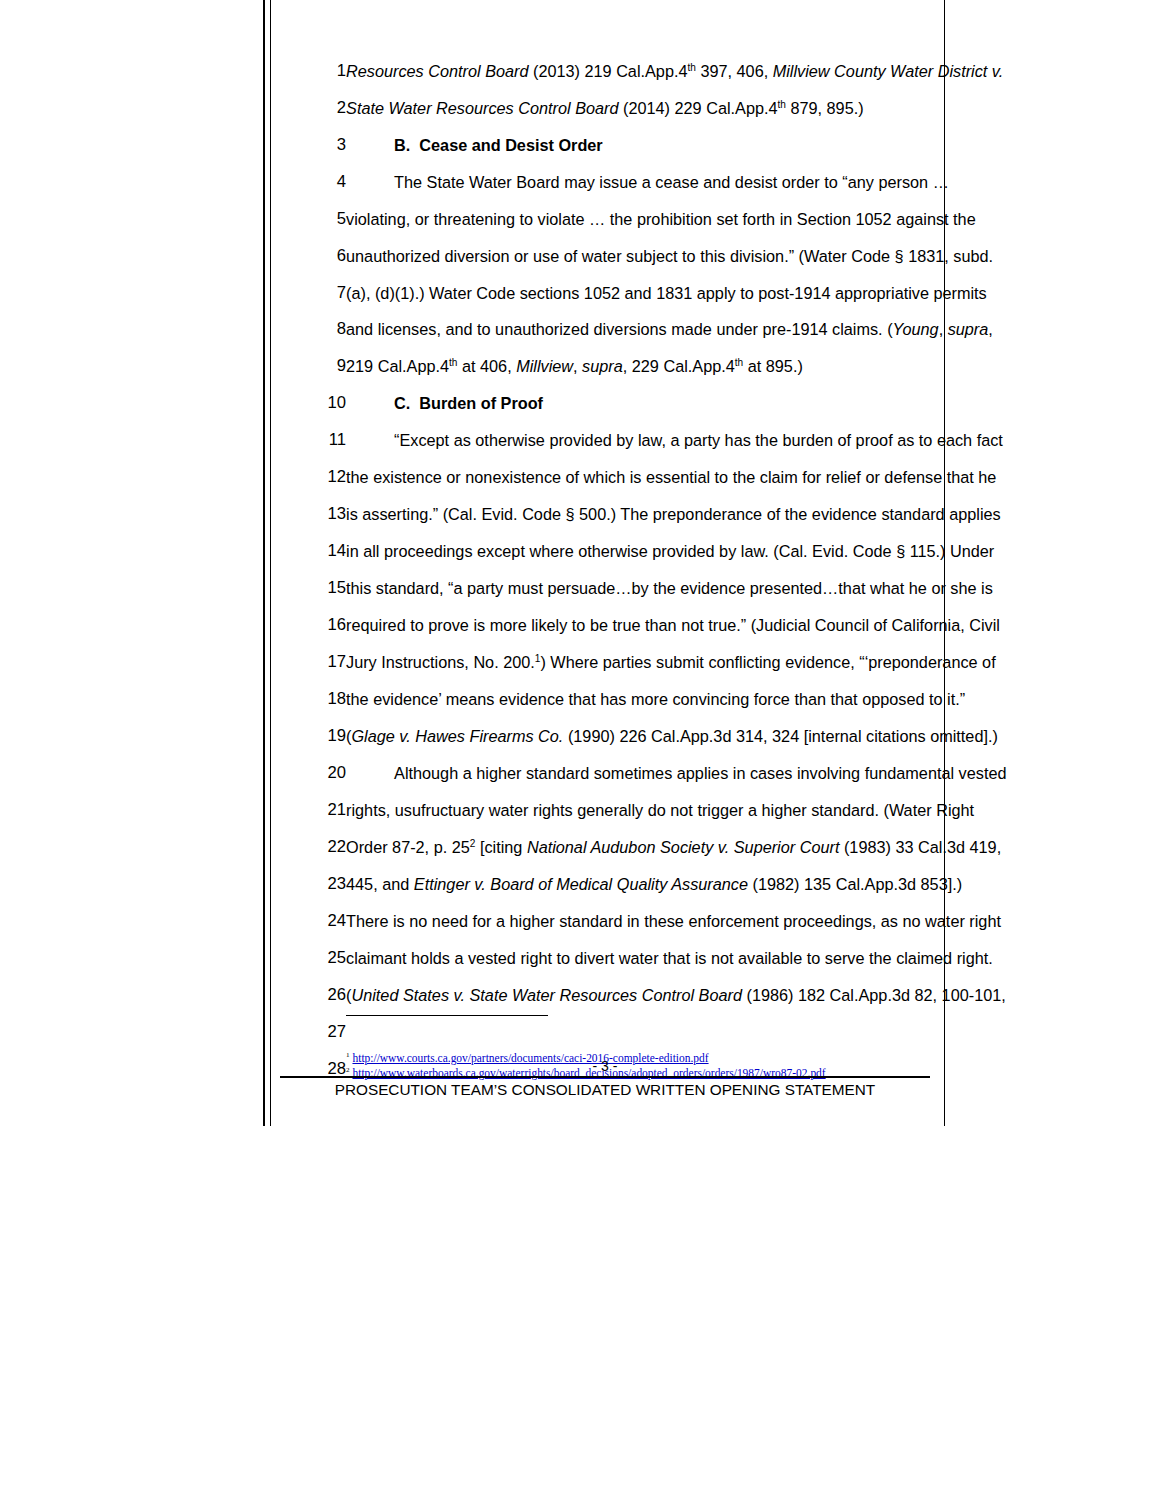| 1 | Resources Control Board (2013) 219 Cal.App.4 th 397, 406, Millview County Water District v. |
| 2 | State Water Resources Control Board (2014) 229 Cal.App.4 th 879, 895.) |
| 3 | B. Cease and Desist Order |
| 4 | The State Water Board may issue a cease and desist order to “any person … |
| 5 | violating, or threatening to violate … the prohibition set forth in Section 1052 against the |
| 6 | unauthorized diversion or use of water subject to this division.” (Water Code § 1831, subd. |
| 7 | (a), (d)(1).) Water Code sections 1052 and 1831 apply to post-1914 appropriative permits |
| 8 | and licenses, and to unauthorized diversions made under pre-1914 claims. ( Young , supra , |
| 9 | 219 Cal.App.4 th at 406, Millview , supra , 229 Cal.App.4 th at 895.) |
| 10 | C. Burden of Proof |
| 11 | “Except as otherwise provided by law, a party has the burden of proof as to each fact |
| 12 | the existence or nonexistence of which is essential to the claim for relief or defense that he |
| 13 | is asserting.” (Cal. Evid. Code § 500.) The preponderance of the evidence standard applies |
| 14 | in all proceedings except where otherwise provided by law. (Cal. Evid. Code § 115.) Under |
| 15 | this standard, “a party must persuade…by the evidence presented…that what he or she is |
| 16 | required to prove is more likely to be true than not true.” (Judicial Council of California, Civil |
| 17 | Jury Instructions, No. 200. 1 ) Where parties submit conflicting evidence, “‘preponderance of |
| 18 | the evidence’ means evidence that has more convincing force than that opposed to it.” |
| 19 | ( Glage v. Hawes Firearms Co. (1990) 226 Cal.App.3d 314, 324 [internal citations omitted].) |
| 20 | Although a higher standard sometimes applies in cases involving fundamental vested |
| 21 | rights, usufructuary water rights generally do not trigger a higher standard. (Water Right |
| 22 | Order 87-2, p. 25 2 [citing National Audubon Society v. Superior Court (1983) 33 Cal.3d 419, |
| 23 | 445, and Ettinger v. Board of Medical Quality Assurance (1982) 135 Cal.App.3d 853].) |
| 24 | There is no need for a higher standard in these enforcement proceedings, as no water right |
| 25 | claimant holds a vested right to divert water that is not available to serve the claimed right. |
| 26 | ( United States v. State Water Resources Control Board (1986) 182 Cal.App.3d 82, 100-101, |
| 27 | |
| 28 | 1 http://www.courts.ca.gov/partners/documents/caci-2016-complete-edition.pdf 2 http://www.waterboards.ca.gov/waterrights/board_decisions/adopted_orders/orders/1987/wro87-02.pdf |
- 3 -
PROSECUTION TEAM’S CONSOLIDATED WRITTEN OPENING STATEMENT